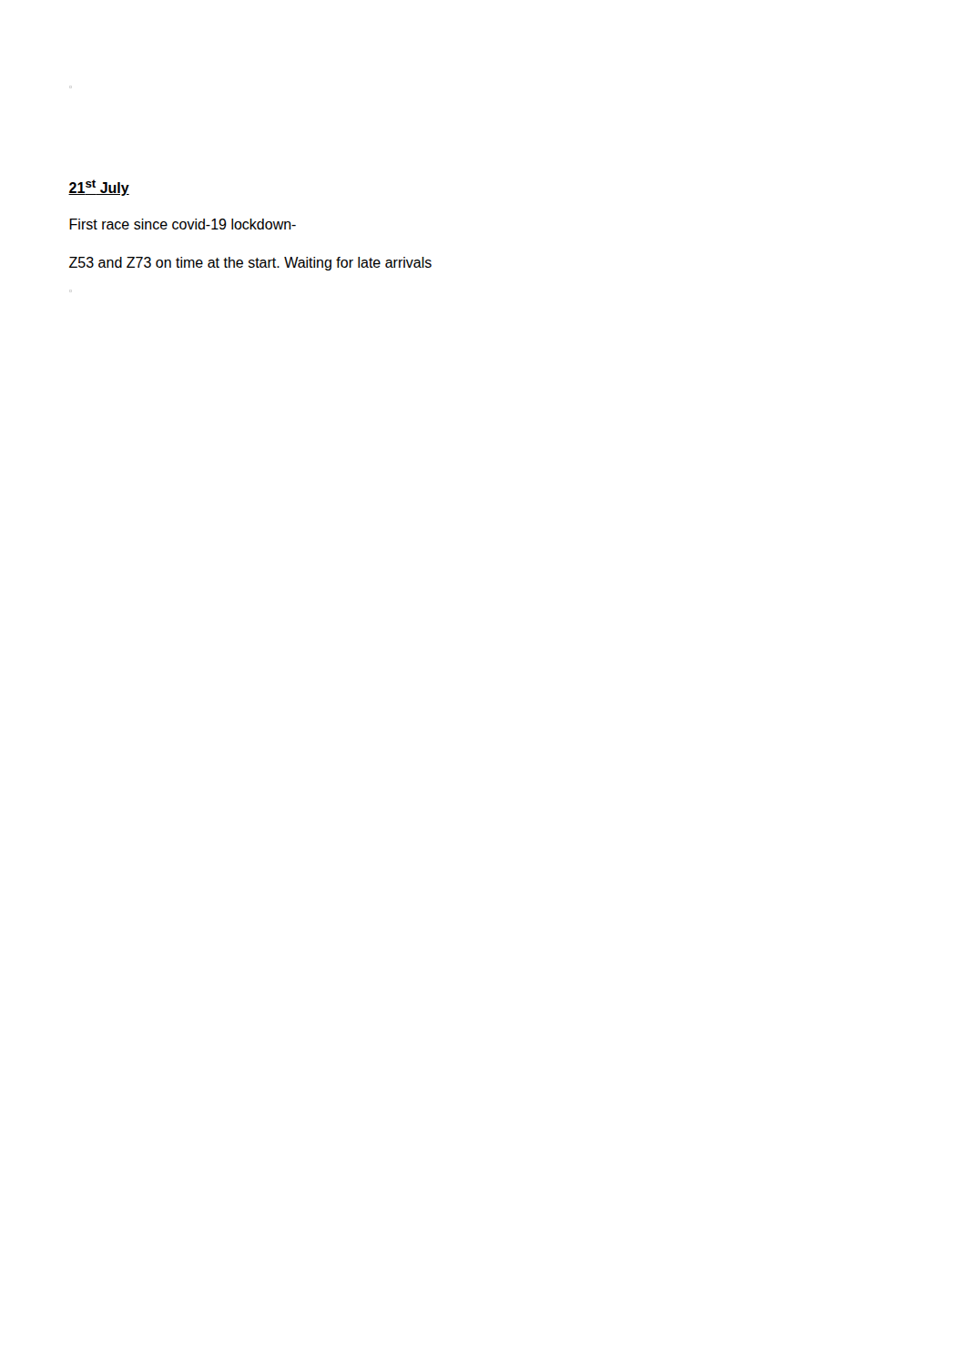21st July
First race since covid-19 lockdown-
Z53 and Z73 on time at the start. Waiting for late arrivals